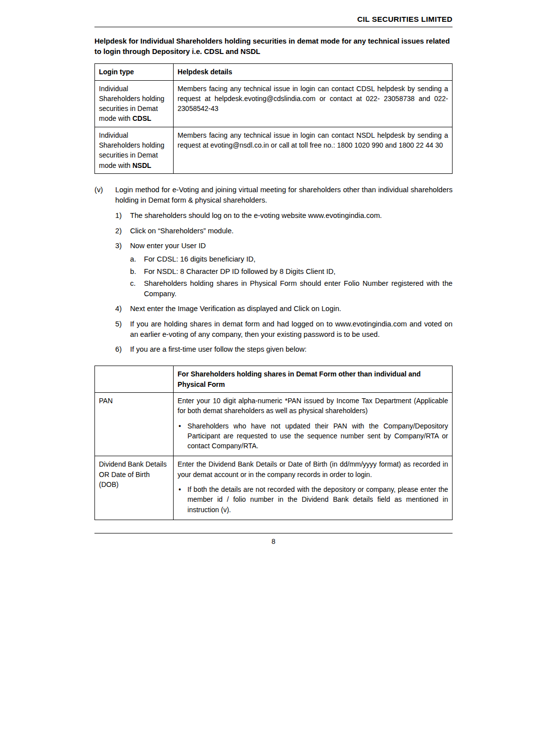CIL SECURITIES LIMITED
Helpdesk for Individual Shareholders holding securities in demat mode for any technical issues related to login through Depository i.e. CDSL and NSDL
| Login type | Helpdesk details |
| --- | --- |
| Individual Shareholders holding securities in Demat mode with CDSL | Members facing any technical issue in login can contact CDSL helpdesk by sending a request at helpdesk.evoting@cdslindia.com or contact at 022- 23058738 and 022-23058542-43 |
| Individual Shareholders holding securities in Demat mode with NSDL | Members facing any technical issue in login can contact NSDL helpdesk by sending a request at evoting@nsdl.co.in or call at toll free no.: 1800 1020 990 and 1800 22 44 30 |
(v) Login method for e-Voting and joining virtual meeting for shareholders other than individual shareholders holding in Demat form & physical shareholders.
1) The shareholders should log on to the e-voting website www.evotingindia.com.
2) Click on “Shareholders” module.
3) Now enter your User ID
a. For CDSL: 16 digits beneficiary ID,
b. For NSDL: 8 Character DP ID followed by 8 Digits Client ID,
c. Shareholders holding shares in Physical Form should enter Folio Number registered with the Company.
4) Next enter the Image Verification as displayed and Click on Login.
5) If you are holding shares in demat form and had logged on to www.evotingindia.com and voted on an earlier e-voting of any company, then your existing password is to be used.
6) If you are a first-time user follow the steps given below:
| | For Shareholders holding shares in Demat Form other than individual and Physical Form |
| --- | --- |
| PAN | Enter your 10 digit alpha-numeric *PAN issued by Income Tax Department (Applicable for both demat shareholders as well as physical shareholders) Shareholders who have not updated their PAN with the Company/Depository Participant are requested to use the sequence number sent by Company/RTA or contact Company/RTA. |
| Dividend Bank Details OR Date of Birth (DOB) | Enter the Dividend Bank Details or Date of Birth (in dd/mm/yyyy format) as recorded in your demat account or in the company records in order to login. If both the details are not recorded with the depository or company, please enter the member id / folio number in the Dividend Bank details field as mentioned in instruction (v). |
8